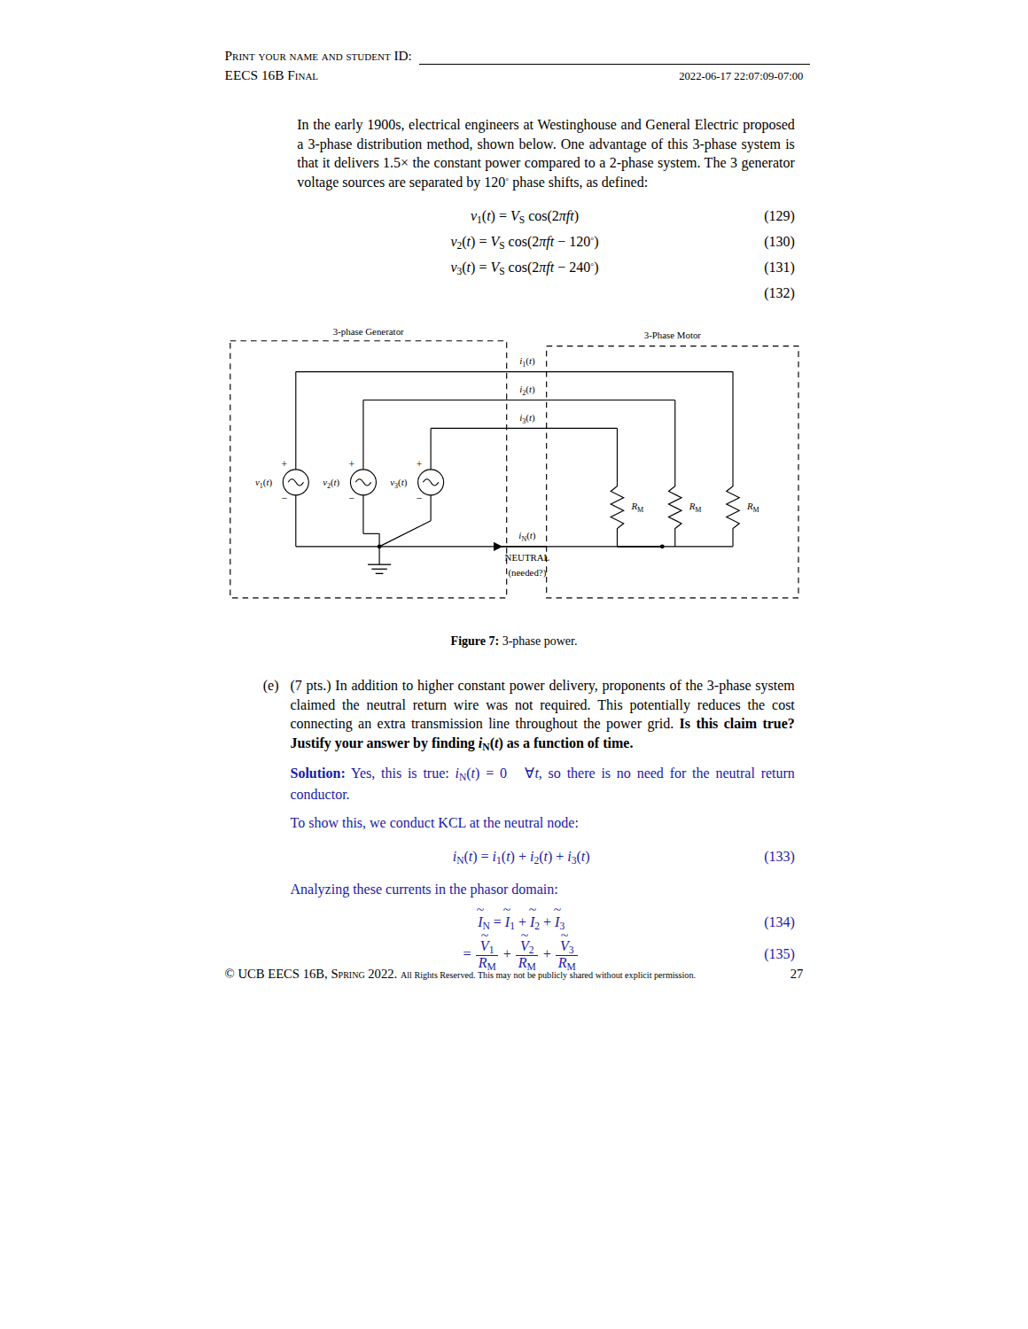Print your name and student ID:
EECS 16B Final
2022-06-17 22:07:09-07:00
In the early 1900s, electrical engineers at Westinghouse and General Electric proposed a 3-phase distribution method, shown below. One advantage of this 3-phase system is that it delivers 1.5× the constant power compared to a 2-phase system. The 3 generator voltage sources are separated by 120◦ phase shifts, as defined:
v1(t) = VS cos(2πft)
(129)
v2(t) = VS cos(2πft − 120◦)
(130)
v3(t) = VS cos(2πft − 240◦)
(131)
(132)
3-phase Generator 3-Phase Motor i1(t) i2(t) i3(t) v1(t) + − v2(t) + − v3(t) + − iN(t) NEUTRAL (needed?) RM RM RM
Figure 7: 3-phase power.
(e)
(7 pts.) In addition to higher constant power delivery, proponents of the 3-phase system claimed the neutral return wire was not required. This potentially reduces the cost connecting an extra transmission line throughout the power grid. Is this claim true? Justify your answer by finding iN(t) as a function of time.
Solution: Yes, this is true: iN(t) = 0 ∀t, so there is no need for the neutral return conductor.
To show this, we conduct KCL at the neutral node:
iN(t) = i1(t) + i2(t) + i3(t)
(133)
Analyzing these currents in the phasor domain:
IN = I1 + I2 + I3
(134)
= V1 RM + V2 RM + V3 RM
(135)
© UCB EECS 16B, Spring 2022. All Rights Reserved. This may not be publicly shared without explicit permission.
27